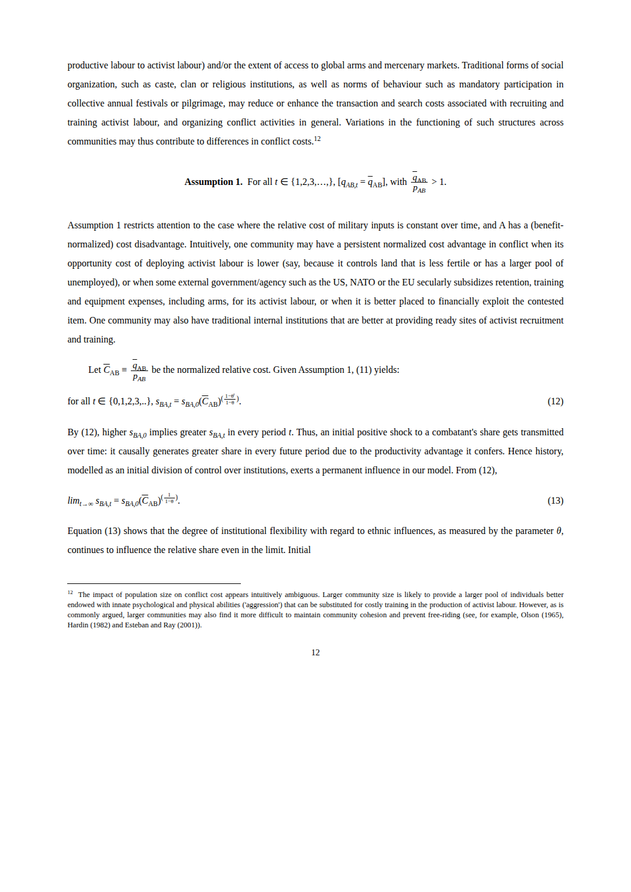productive labour to activist labour) and/or the extent of access to global arms and mercenary markets. Traditional forms of social organization, such as caste, clan or religious institutions, as well as norms of behaviour such as mandatory participation in collective annual festivals or pilgrimage, may reduce or enhance the transaction and search costs associated with recruiting and training activist labour, and organizing conflict activities in general. Variations in the functioning of such structures across communities may thus contribute to differences in conflict costs.12
Assumption 1. For all t ∈ {1,2,3,…,}, [qAB,t = qAB], with qAB pAB > 1.
Assumption 1 restricts attention to the case where the relative cost of military inputs is constant over time, and A has a (benefit-normalized) cost disadvantage. Intuitively, one community may have a persistent normalized cost advantage in conflict when its opportunity cost of deploying activist labour is lower (say, because it controls land that is less fertile or has a larger pool of unemployed), or when some external government/agency such as the US, NATO or the EU secularly subsidizes retention, training and equipment expenses, including arms, for its activist labour, or when it is better placed to financially exploit the contested item. One community may also have traditional internal institutions that are better at providing ready sites of activist recruitment and training.
Let CAB ≡ qAB pAB be the normalized relative cost. Given Assumption 1, (11) yields:
(12) for all t ∈ {0,1,2,3,..}, sBA,t = sBA,0(CAB)(1−θt 1−θ).
By (12), higher sBA,0 implies greater sBA,t in every period t. Thus, an initial positive shock to a combatant's share gets transmitted over time: it causally generates greater share in every future period due to the productivity advantage it confers. Hence history, modelled as an initial division of control over institutions, exerts a permanent influence in our model. From (12),
(13) limt→∞ sBA,t = sBA,0(CAB)(11−θ).
Equation (13) shows that the degree of institutional flexibility with regard to ethnic influences, as measured by the parameter θ, continues to influence the relative share even in the limit. Initial
12 The impact of population size on conflict cost appears intuitively ambiguous. Larger community size is likely to provide a larger pool of individuals better endowed with innate psychological and physical abilities ('aggression') that can be substituted for costly training in the production of activist labour. However, as is commonly argued, larger communities may also find it more difficult to maintain community cohesion and prevent free-riding (see, for example, Olson (1965), Hardin (1982) and Esteban and Ray (2001)).
12